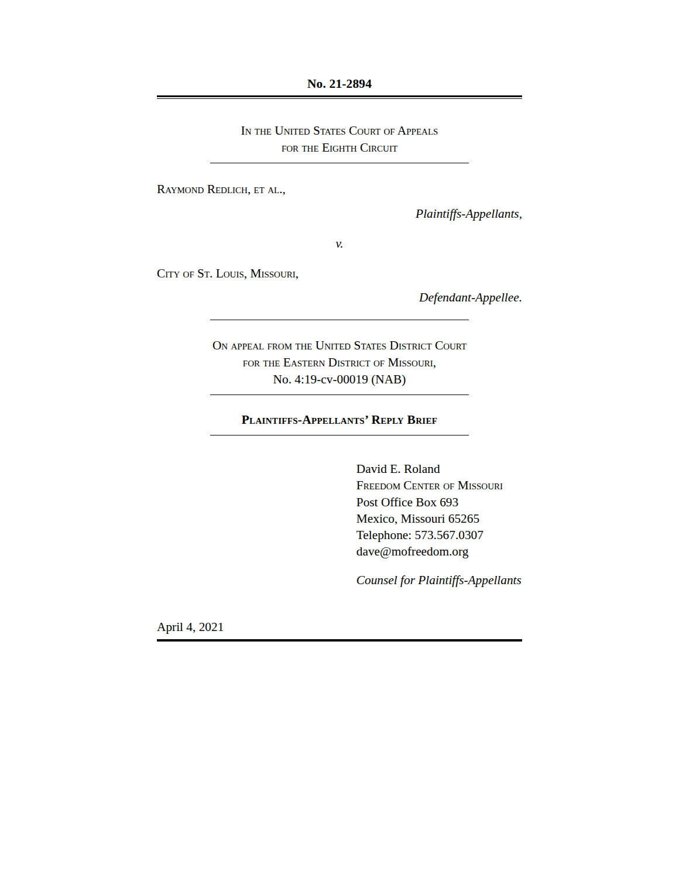No. 21-2894
In the United States Court of Appeals
for the Eighth Circuit
Raymond Redlich, et al.,
Plaintiffs-Appellants,
v.
City of St. Louis, Missouri,
Defendant-Appellee.
On appeal from the United States District Court
for the Eastern District of Missouri,
No. 4:19-cv-00019 (NAB)
Plaintiffs-Appellants’ Reply Brief
David E. Roland
Freedom Center of Missouri
Post Office Box 693
Mexico, Missouri 65265
Telephone: 573.567.0307
dave@mofreedom.org
Counsel for Plaintiffs-Appellants
April 4, 2021